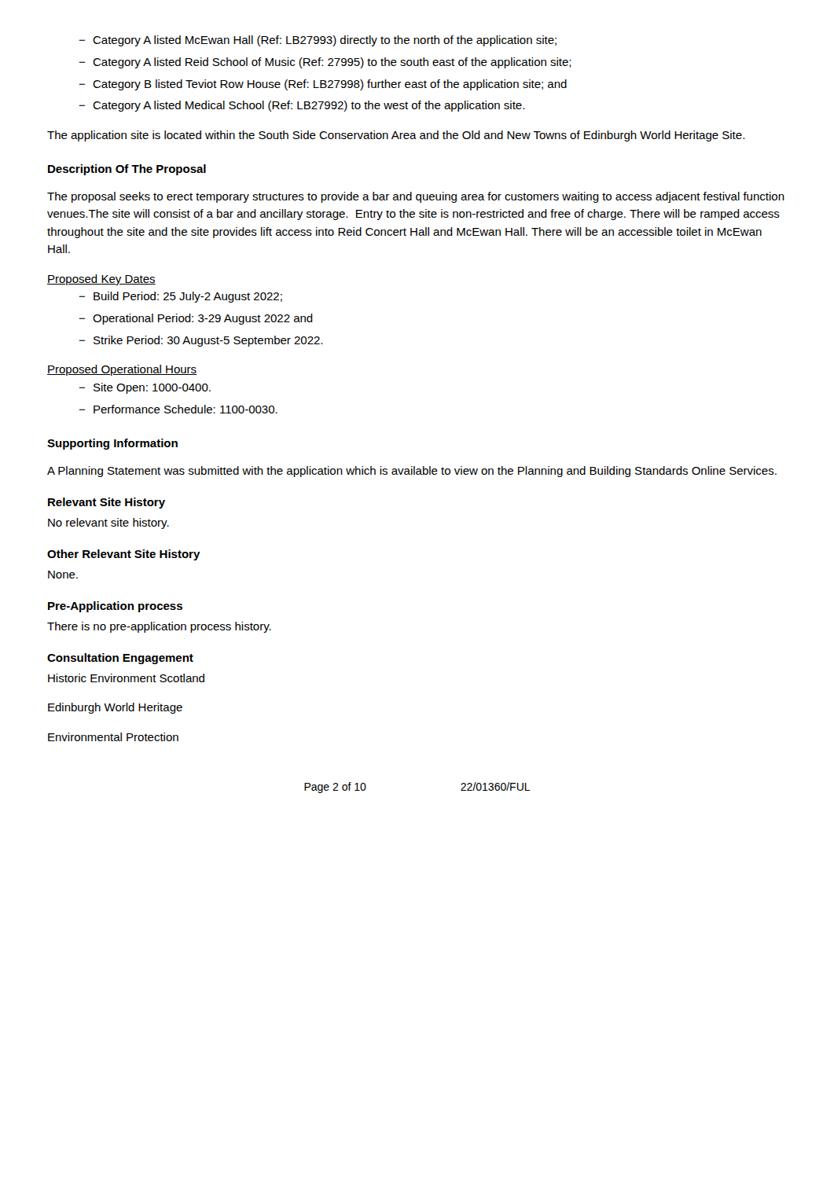Category A listed McEwan Hall (Ref: LB27993) directly to the north of the application site;
Category A listed Reid School of Music (Ref: 27995) to the south east of the application site;
Category B listed Teviot Row House (Ref: LB27998) further east of the application site; and
Category A listed Medical School (Ref: LB27992) to the west of the application site.
The application site is located within the South Side Conservation Area and the Old and New Towns of Edinburgh World Heritage Site.
Description Of The Proposal
The proposal seeks to erect temporary structures to provide a bar and queuing area for customers waiting to access adjacent festival function venues.The site will consist of a bar and ancillary storage. Entry to the site is non-restricted and free of charge. There will be ramped access throughout the site and the site provides lift access into Reid Concert Hall and McEwan Hall. There will be an accessible toilet in McEwan Hall.
Proposed Key Dates
Build Period: 25 July-2 August 2022;
Operational Period: 3-29 August 2022 and
Strike Period: 30 August-5 September 2022.
Proposed Operational Hours
Site Open: 1000-0400.
Performance Schedule: 1100-0030.
Supporting Information
A Planning Statement was submitted with the application which is available to view on the Planning and Building Standards Online Services.
Relevant Site History
No relevant site history.
Other Relevant Site History
None.
Pre-Application process
There is no pre-application process history.
Consultation Engagement
Historic Environment Scotland
Edinburgh World Heritage
Environmental Protection
Page 2 of 10 22/01360/FUL